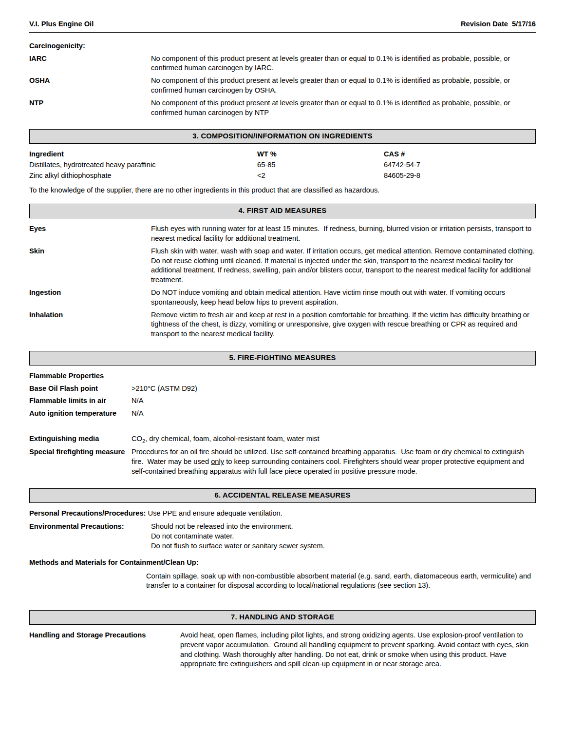V.I. Plus Engine Oil Revision Date 5/17/16
| Carcinogenicity: |
| IARC | No component of this product present at levels greater than or equal to 0.1% is identified as probable, possible, or confirmed human carcinogen by IARC. |
| OSHA | No component of this product present at levels greater than or equal to 0.1% is identified as probable, possible, or confirmed human carcinogen by OSHA. |
| NTP | No component of this product present at levels greater than or equal to 0.1% is identified as probable, possible, or confirmed human carcinogen by NTP |
3. COMPOSITION/INFORMATION ON INGREDIENTS
| Ingredient | WT % | CAS # |
| Distillates, hydrotreated heavy paraffinic | 65-85 | 64742-54-7 |
| Zinc alkyl dithiophosphate | <2 | 84605-29-8 |
To the knowledge of the supplier, there are no other ingredients in this product that are classified as hazardous.
4. FIRST AID MEASURES
| Eyes | Flush eyes with running water for at least 15 minutes. If redness, burning, blurred vision or irritation persists, transport to nearest medical facility for additional treatment. |
| Skin | Flush skin with water, wash with soap and water. If irritation occurs, get medical attention. Remove contaminated clothing. Do not reuse clothing until cleaned. If material is injected under the skin, transport to the nearest medical facility for additional treatment. If redness, swelling, pain and/or blisters occur, transport to the nearest medical facility for additional treatment. |
| Ingestion | Do NOT induce vomiting and obtain medical attention. Have victim rinse mouth out with water. If vomiting occurs spontaneously, keep head below hips to prevent aspiration. |
| Inhalation | Remove victim to fresh air and keep at rest in a position comfortable for breathing. If the victim has difficulty breathing or tightness of the chest, is dizzy, vomiting or unresponsive, give oxygen with rescue breathing or CPR as required and transport to the nearest medical facility. |
5. FIRE-FIGHTING MEASURES
| Flammable Properties |
| Base Oil Flash point | >210°C (ASTM D92) |
| Flammable limits in air | N/A |
| Auto ignition temperature | N/A |
| Extinguishing media | CO 2 , dry chemical, foam, alcohol-resistant foam, water mist |
| Special firefighting measure | Procedures for an oil fire should be utilized. Use self-contained breathing apparatus. Use foam or dry chemical to extinguish fire. Water may be used only to keep surrounding containers cool. Firefighters should wear proper protective equipment and self-contained breathing apparatus with full face piece operated in positive pressure mode. |
6. ACCIDENTAL RELEASE MEASURES
Personal Precautions/Procedures: Use PPE and ensure adequate ventilation.
| Environmental Precautions: | Should not be released into the environment. Do not contaminate water. Do not flush to surface water or sanitary sewer system. |
Methods and Materials for Containment/Clean Up:
Contain spillage, soak up with non-combustible absorbent material (e.g. sand, earth, diatomaceous earth, vermiculite) and transfer to a container for disposal according to local/national regulations (see section 13).
7. HANDLING AND STORAGE
| Handling and Storage Precautions | Avoid heat, open flames, including pilot lights, and strong oxidizing agents. Use explosion-proof ventilation to prevent vapor accumulation. Ground all handling equipment to prevent sparking. Avoid contact with eyes, skin and clothing. Wash thoroughly after handling. Do not eat, drink or smoke when using this product. Have appropriate fire extinguishers and spill clean-up equipment in or near storage area. |